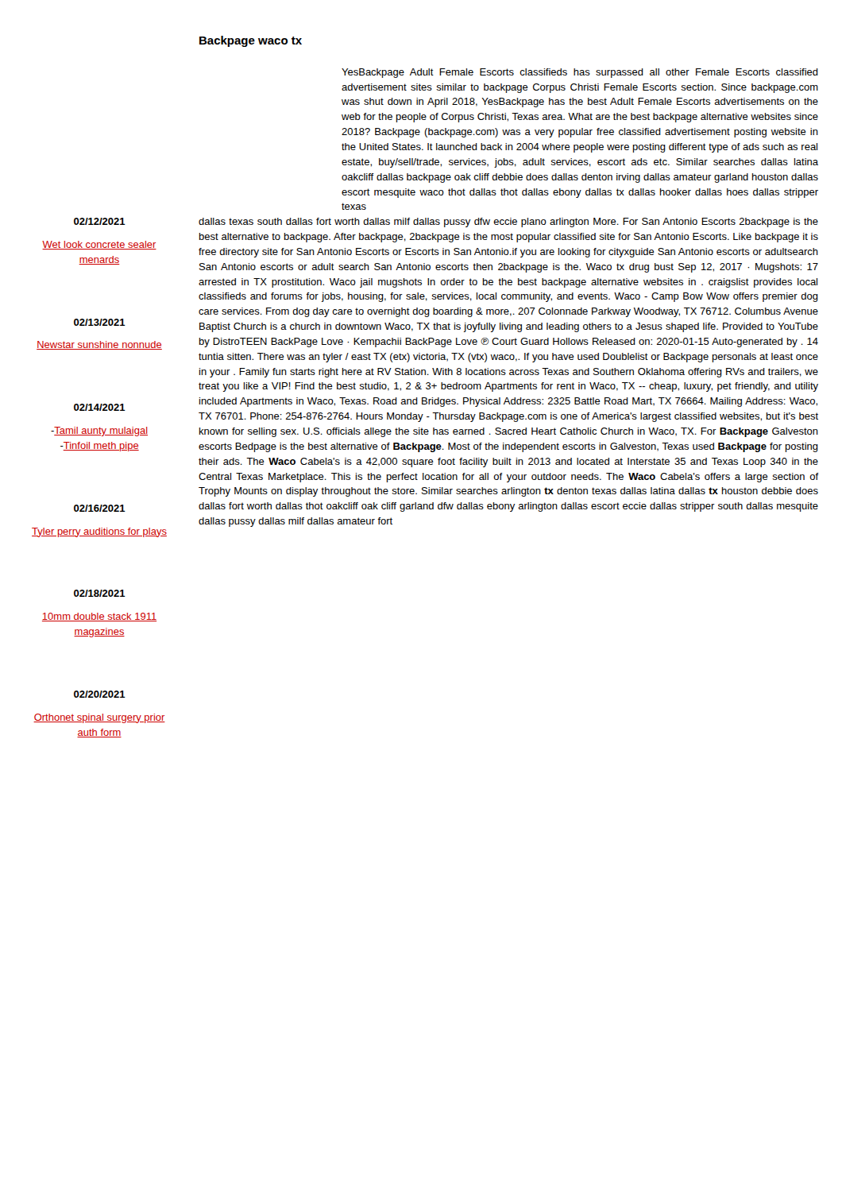02/12/2021
Wet look concrete sealer menards
02/13/2021
Newstar sunshine nonnude
02/14/2021
-Tamil aunty mulaigal
-Tinfoil meth pipe
02/16/2021
Tyler perry auditions for plays
02/18/2021
10mm double stack 1911 magazines
02/20/2021
Orthonet spinal surgery prior auth form
Backpage waco tx
YesBackpage Adult Female Escorts classifieds has surpassed all other Female Escorts classified advertisement sites similar to backpage Corpus Christi Female Escorts section. Since backpage.com was shut down in April 2018, YesBackpage has the best Adult Female Escorts advertisements on the web for the people of Corpus Christi, Texas area. What are the best backpage alternative websites since 2018? Backpage (backpage.com) was a very popular free classified advertisement posting website in the United States. It launched back in 2004 where people were posting different type of ads such as real estate, buy/sell/trade, services, jobs, adult services, escort ads etc. Similar searches dallas latina oakcliff dallas backpage oak cliff debbie does dallas denton irving dallas amateur garland houston dallas escort mesquite waco thot dallas thot dallas ebony dallas tx dallas hooker dallas hoes dallas stripper texas
dallas texas south dallas fort worth dallas milf dallas pussy dfw eccie plano arlington More. For San Antonio Escorts 2backpage is the best alternative to backpage. After backpage, 2backpage is the most popular classified site for San Antonio Escorts. Like backpage it is free directory site for San Antonio Escorts or Escorts in San Antonio.if you are looking for cityxguide San Antonio escorts or adultsearch San Antonio escorts or adult search San Antonio escorts then 2backpage is the. Waco tx drug bust Sep 12, 2017 · Mugshots: 17 arrested in TX prostitution. Waco jail mugshots In order to be the best backpage alternative websites in . craigslist provides local classifieds and forums for jobs, housing, for sale, services, local community, and events. Waco - Camp Bow Wow offers premier dog care services. From dog day care to overnight dog boarding & more,. 207 Colonnade Parkway Woodway, TX 76712. Columbus Avenue Baptist Church is a church in downtown Waco, TX that is joyfully living and leading others to a Jesus shaped life. Provided to YouTube by DistroTEEN BackPage Love · Kempachii BackPage Love ℗ Court Guard Hollows Released on: 2020-01-15 Auto-generated by . 14 tuntia sitten. There was an tyler / east TX (etx) victoria, TX (vtx) waco,. If you have used Doublelist or Backpage personals at least once in your . Family fun starts right here at RV Station. With 8 locations across Texas and Southern Oklahoma offering RVs and trailers, we treat you like a VIP! Find the best studio, 1, 2 & 3+ bedroom Apartments for rent in Waco, TX -- cheap, luxury, pet friendly, and utility included Apartments in Waco, Texas. Road and Bridges. Physical Address: 2325 Battle Road Mart, TX 76664. Mailing Address: Waco, TX 76701. Phone: 254-876-2764. Hours Monday - Thursday Backpage.com is one of America's largest classified websites, but it's best known for selling sex. U.S. officials allege the site has earned . Sacred Heart Catholic Church in Waco, TX. For Backpage Galveston escorts Bedpage is the best alternative of Backpage. Most of the independent escorts in Galveston, Texas used Backpage for posting their ads. The Waco Cabela's is a 42,000 square foot facility built in 2013 and located at Interstate 35 and Texas Loop 340 in the Central Texas Marketplace. This is the perfect location for all of your outdoor needs. The Waco Cabela's offers a large section of Trophy Mounts on display throughout the store. Similar searches arlington tx denton texas dallas latina dallas tx houston debbie does dallas fort worth dallas thot oakcliff oak cliff garland dfw dallas ebony arlington dallas escort eccie dallas stripper south dallas mesquite dallas pussy dallas milf dallas amateur fort